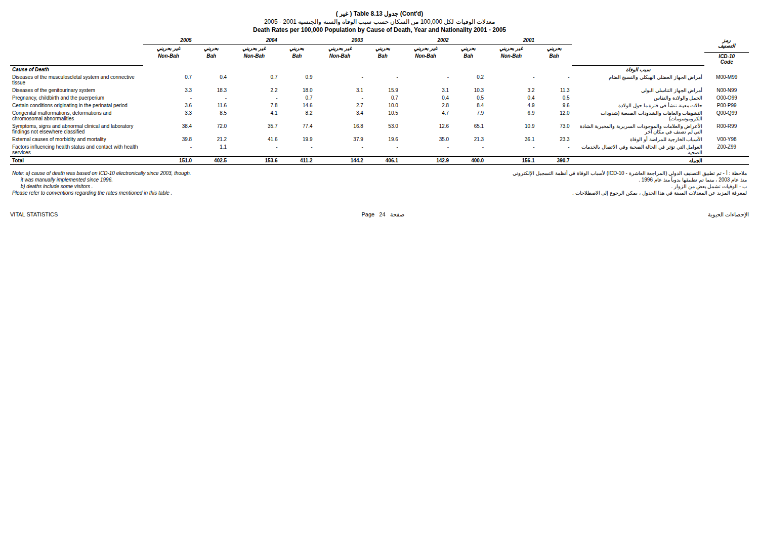( غير ) Table 8.13 جدول (Cont'd)
معدلات الوفيات لكل 100,000 من السكان حسب سبب الوفاة والسنة والجنسية 2001 - 2005
Death Rates per 100,000 Population by Cause of Death, Year and Nationality 2001 - 2005
| | 2005 | 2004 | 2003 | 2002 | 2001 | | رمز التصنيف |
| --- | --- | --- | --- | --- | --- | --- | --- |
| غير بحريني | بحريني | غير بحريني | بحريني | غير بحريني | بحريني | غير بحريني | بحريني | غير بحريني | بحريني |
| Non-Bah | Bah | Non-Bah | Bah | Non-Bah | Bah | Non-Bah | Bah | Non-Bah | Bah | ICD-10 Code |
| Cause of Death | | سبب الوفاة | |
| Diseases of the musculoscletal system and connective tissue | 0.7 | 0.4 | 0.7 | 0.9 | - | - | - | 0.2 | - | - | أمراض الجهاز العضلي الهيكلي والنسيج الضام | M00-M99 |
| Diseases of the genitourinary system | 3.3 | 18.3 | 2.2 | 18.0 | 3.1 | 15.9 | 3.1 | 10.3 | 3.2 | 11.3 | أمراض الجهاز التناسلي البولي | N00-N99 |
| Pregnancy, childbirth and the puerperium | - | - | - | 0.7 | - | 0.7 | 0.4 | 0.5 | 0.4 | 0.5 | الحمل والولادة والنفاس | O00-O99 |
| Certain conditions originating in the perinatal period | 3.6 | 11.6 | 7.8 | 14.6 | 2.7 | 10.0 | 2.8 | 8.4 | 4.9 | 9.6 | حالات معينة تنشأ في فترة ما حول الولادة | P00-P99 |
| Congenital malformations, deformations and chromosomal abnormalities | 3.3 | 8.5 | 4.1 | 8.2 | 3.4 | 10.5 | 4.7 | 7.9 | 6.9 | 12.0 | التشوهات والعاهات والشذوذات الصبغية (شذوذات الكروموسومات) | Q00-Q99 |
| Symptoms, signs and abnormal clinical and laboratory findings not elsewhere classified | 38.4 | 72.0 | 35.7 | 77.4 | 16.8 | 53.0 | 12.6 | 65.1 | 10.9 | 73.0 | الأعراض والعلامات والموجودات السريرية والمخبرية الشاذة التي لم تصنف في مكان آخر | R00-R99 |
| External causes of morbidity and mortality | 39.8 | 21.2 | 41.6 | 19.9 | 37.9 | 19.6 | 35.0 | 21.3 | 36.1 | 23.3 | الأسباب الخارجية للمراضة أو الوفاة | V00-Y98 |
| Factors influencing health status and contact with health services | - | 1.1 | - | - | - | - | - | - | - | - | العوامل التي تؤثر في الحالة الصحية وفي الاتصال بالخدمات الصحية | Z00-Z99 |
| Total | 151.0 | 402.5 | 153.6 | 411.2 | 144.2 | 406.1 | 142.9 | 400.0 | 156.1 | 390.7 | الجملة | |
| Note: a) cause of death was based on ICD-10 electronically since 2003, though. | ملاحظة : أ - تم تطبيق التصنيف الدولي (المراجعة العاشرة - ICD-10) لأسباب الوفاة في أنظمة التسجيل الإلكتروني |
| it was manually implemented since 1996. | منذ عام 2003 ، بينما تم تطبيقها يدوياً منذ عام 1996 . |
| b) deaths include some visitors . | ب - الوفيات تشمل بعض من الزوار . |
| Please refer to conventions regarding the rates mentioned in this table . | لمعرفة المزيد عن المعدلات المبينة في هذا الجدول ، يمكن الرجوع إلى الاصطلاحات . |
VITAL STATISTICS
Page 24 صفحة
الإحصاءات الحيوية